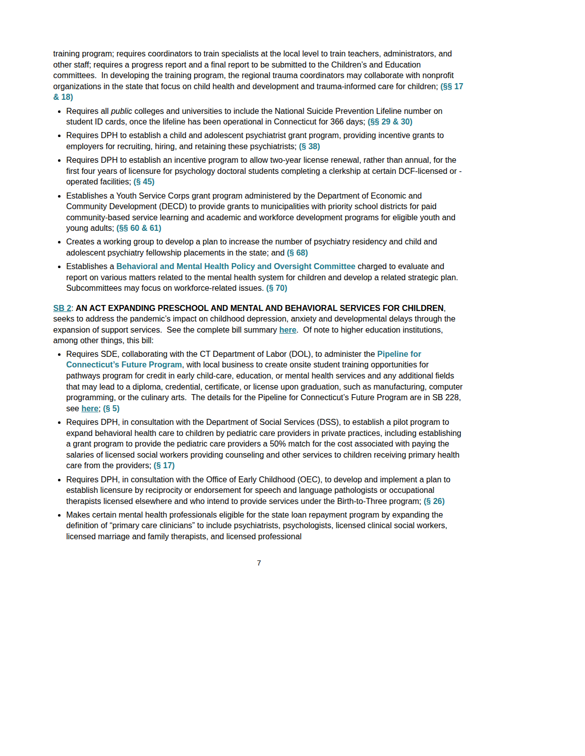training program; requires coordinators to train specialists at the local level to train teachers, administrators, and other staff; requires a progress report and a final report to be submitted to the Children’s and Education committees. In developing the training program, the regional trauma coordinators may collaborate with nonprofit organizations in the state that focus on child health and development and trauma-informed care for children; (§§ 17 & 18)
Requires all public colleges and universities to include the National Suicide Prevention Lifeline number on student ID cards, once the lifeline has been operational in Connecticut for 366 days; (§§ 29 & 30)
Requires DPH to establish a child and adolescent psychiatrist grant program, providing incentive grants to employers for recruiting, hiring, and retaining these psychiatrists; (§ 38)
Requires DPH to establish an incentive program to allow two-year license renewal, rather than annual, for the first four years of licensure for psychology doctoral students completing a clerkship at certain DCF-licensed or -operated facilities; (§ 45)
Establishes a Youth Service Corps grant program administered by the Department of Economic and Community Development (DECD) to provide grants to municipalities with priority school districts for paid community-based service learning and academic and workforce development programs for eligible youth and young adults; (§§ 60 & 61)
Creates a working group to develop a plan to increase the number of psychiatry residency and child and adolescent psychiatry fellowship placements in the state; and (§ 68)
Establishes a Behavioral and Mental Health Policy and Oversight Committee charged to evaluate and report on various matters related to the mental health system for children and develop a related strategic plan. Subcommittees may focus on workforce-related issues. (§ 70)
SB 2: AN ACT EXPANDING PRESCHOOL AND MENTAL AND BEHAVIORAL SERVICES FOR CHILDREN, seeks to address the pandemic’s impact on childhood depression, anxiety and developmental delays through the expansion of support services. See the complete bill summary here. Of note to higher education institutions, among other things, this bill:
Requires SDE, collaborating with the CT Department of Labor (DOL), to administer the Pipeline for Connecticut’s Future Program, with local business to create onsite student training opportunities for pathways program for credit in early child-care, education, or mental health services and any additional fields that may lead to a diploma, credential, certificate, or license upon graduation, such as manufacturing, computer programming, or the culinary arts. The details for the Pipeline for Connecticut’s Future Program are in SB 228, see here; (§ 5)
Requires DPH, in consultation with the Department of Social Services (DSS), to establish a pilot program to expand behavioral health care to children by pediatric care providers in private practices, including establishing a grant program to provide the pediatric care providers a 50% match for the cost associated with paying the salaries of licensed social workers providing counseling and other services to children receiving primary health care from the providers; (§ 17)
Requires DPH, in consultation with the Office of Early Childhood (OEC), to develop and implement a plan to establish licensure by reciprocity or endorsement for speech and language pathologists or occupational therapists licensed elsewhere and who intend to provide services under the Birth-to-Three program; (§ 26)
Makes certain mental health professionals eligible for the state loan repayment program by expanding the definition of “primary care clinicians” to include psychiatrists, psychologists, licensed clinical social workers, licensed marriage and family therapists, and licensed professional
7